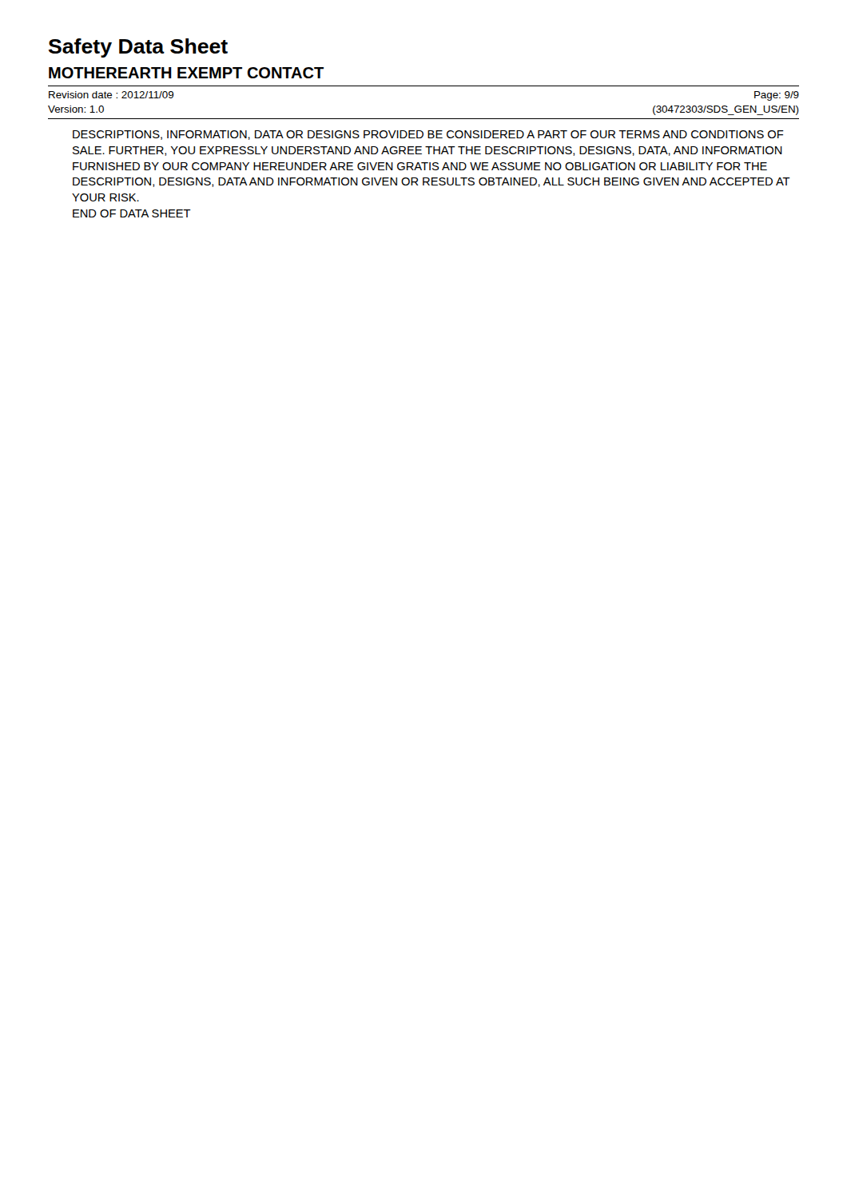Safety Data Sheet
MOTHEREARTH EXEMPT CONTACT
Revision date : 2012/11/09 Page: 9/9
Version: 1.0 (30472303/SDS_GEN_US/EN)
DESCRIPTIONS, INFORMATION, DATA OR DESIGNS PROVIDED BE CONSIDERED A PART OF OUR TERMS AND CONDITIONS OF SALE. FURTHER, YOU EXPRESSLY UNDERSTAND AND AGREE THAT THE DESCRIPTIONS, DESIGNS, DATA, AND INFORMATION FURNISHED BY OUR COMPANY HEREUNDER ARE GIVEN GRATIS AND WE ASSUME NO OBLIGATION OR LIABILITY FOR THE DESCRIPTION, DESIGNS, DATA AND INFORMATION GIVEN OR RESULTS OBTAINED, ALL SUCH BEING GIVEN AND ACCEPTED AT YOUR RISK.
END OF DATA SHEET